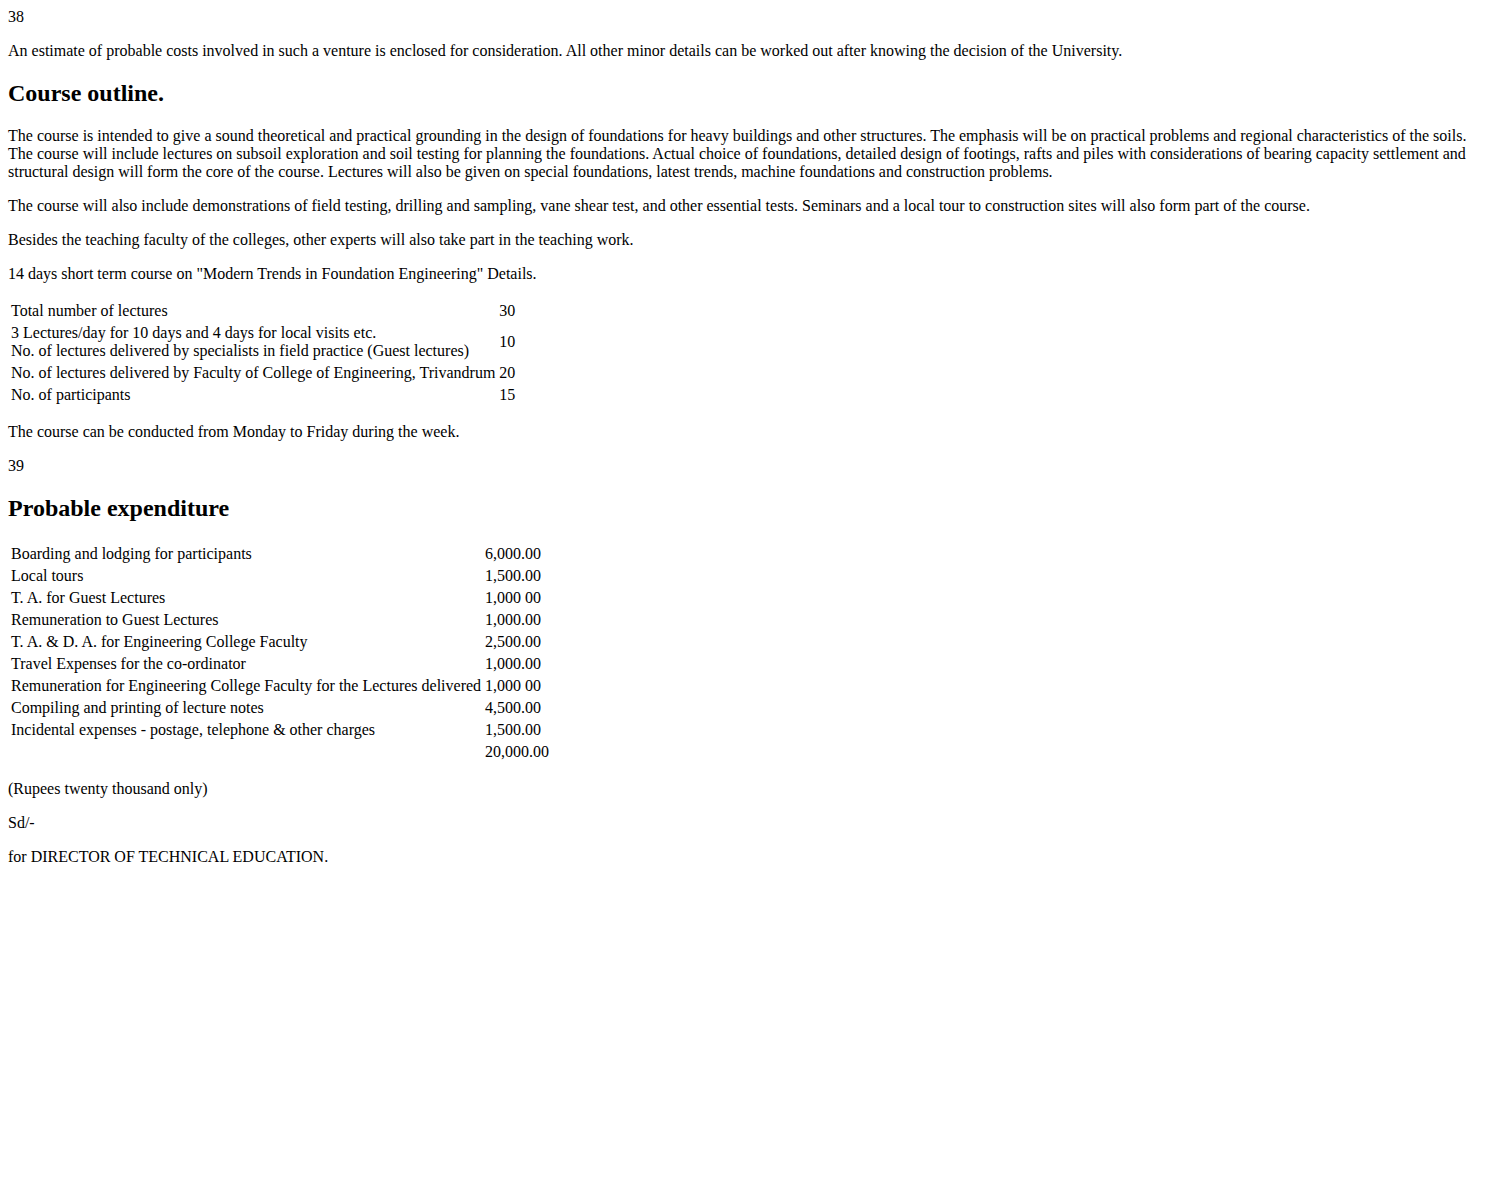38
An estimate of probable costs involved in such a venture is enclosed for consideration. All other minor details can be worked out after knowing the decision of the University.
Course outline.
The course is intended to give a sound theoretical and practical grounding in the design of foundations for heavy buildings and other structures. The emphasis will be on practical problems and regional characteristics of the soils. The course will include lectures on subsoil exploration and soil testing for planning the foundations. Actual choice of foundations, detailed design of footings, rafts and piles with considerations of bearing capacity settlement and structural design will form the core of the course. Lectures will also be given on special foundations, latest trends, machine foundations and construction problems.
The course will also include demonstrations of field testing, drilling and sampling, vane shear test, and other essential tests. Seminars and a local tour to construction sites will also form part of the course.
Besides the teaching faculty of the colleges, other experts will also take part in the teaching work.
14 days short term course on "Modern Trends in Foundation Engineering" Details.
| Total number of lectures | 30 |
| 3 Lectures/day for 10 days and 4 days for local visits etc. No. of lectures delivered by specialists in field practice (Guest lectures) | 10 |
| No. of lectures delivered by Faculty of College of Engineering, Trivandrum | 20 |
| No. of participants | 15 |
The course can be conducted from Monday to Friday during the week.
39
Probable expenditure
| Boarding and lodging for participants | 6,000.00 |
| Local tours | 1,500.00 |
| T. A. for Guest Lectures | 1,000 00 |
| Remuneration to Guest Lectures | 1,000.00 |
| T. A. & D. A. for Engineering College Faculty | 2,500.00 |
| Travel Expenses for the co-ordinator | 1,000.00 |
| Remuneration for Engineering College Faculty for the Lectures delivered | 1,000 00 |
| Compiling and printing of lecture notes | 4,500.00 |
| Incidental expenses - postage, telephone & other charges | 1,500.00 |
| | 20,000.00 |
(Rupees twenty thousand only)
Sd/-
for DIRECTOR OF TECHNICAL EDUCATION.